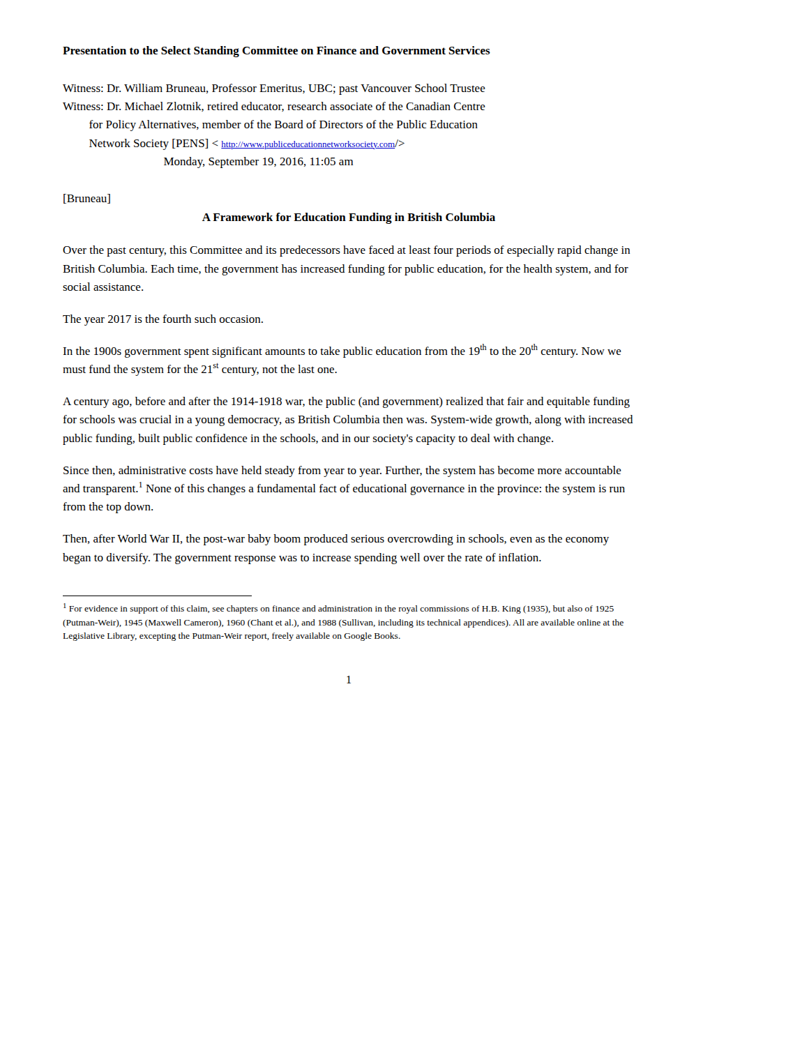Presentation to the Select Standing Committee on Finance and Government Services
Witness: Dr. William Bruneau, Professor Emeritus, UBC; past Vancouver School Trustee
Witness: Dr. Michael Zlotnik, retired educator, research associate of the Canadian Centre
for Policy Alternatives, member of the Board of Directors of the Public Education
Network Society [PENS] < http://www.publiceducationnetworksociety.com/>
Monday, September 19, 2016, 11:05 am
[Bruneau]
A Framework for Education Funding in British Columbia
Over the past century, this Committee and its predecessors have faced at least four periods of especially rapid change in British Columbia. Each time, the government has increased funding for public education, for the health system, and for social assistance.
The year 2017 is the fourth such occasion.
In the 1900s government spent significant amounts to take public education from the 19th to the 20th century. Now we must fund the system for the 21st century, not the last one.
A century ago, before and after the 1914-1918 war, the public (and government) realized that fair and equitable funding for schools was crucial in a young democracy, as British Columbia then was. System-wide growth, along with increased public funding, built public confidence in the schools, and in our society's capacity to deal with change.
Since then, administrative costs have held steady from year to year. Further, the system has become more accountable and transparent.1 None of this changes a fundamental fact of educational governance in the province: the system is run from the top down.
Then, after World War II, the post-war baby boom produced serious overcrowding in schools, even as the economy began to diversify. The government response was to increase spending well over the rate of inflation.
1 For evidence in support of this claim, see chapters on finance and administration in the royal commissions of H.B. King (1935), but also of 1925 (Putman-Weir), 1945 (Maxwell Cameron), 1960 (Chant et al.), and 1988 (Sullivan, including its technical appendices). All are available online at the Legislative Library, excepting the Putman-Weir report, freely available on Google Books.
1